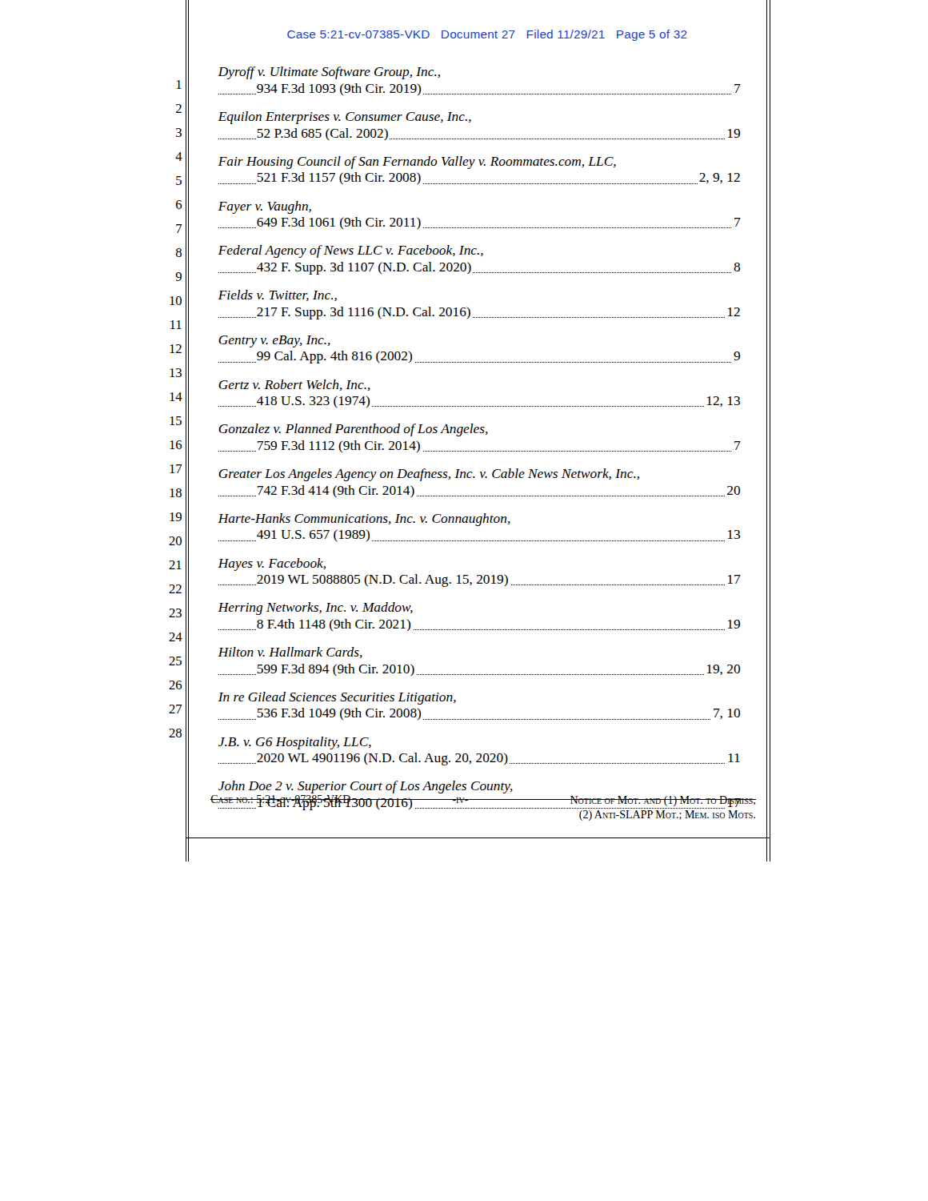Case 5:21-cv-07385-VKD Document 27 Filed 11/29/21 Page 5 of 32
1
2
3
4
5
6
7
8
9
10
11
12
13
14
15
16
17
18
19
20
21
22
23
24
25
26
27
28
Dyroff v. Ultimate Software Group, Inc.,
934 F.3d 1093 (9th Cir. 2019) 7
Equilon Enterprises v. Consumer Cause, Inc.,
52 P.3d 685 (Cal. 2002) 19
Fair Housing Council of San Fernando Valley v. Roommates.com, LLC,
521 F.3d 1157 (9th Cir. 2008) 2, 9, 12
Fayer v. Vaughn,
649 F.3d 1061 (9th Cir. 2011) 7
Federal Agency of News LLC v. Facebook, Inc.,
432 F. Supp. 3d 1107 (N.D. Cal. 2020) 8
Fields v. Twitter, Inc.,
217 F. Supp. 3d 1116 (N.D. Cal. 2016) 12
Gentry v. eBay, Inc.,
99 Cal. App. 4th 816 (2002) 9
Gertz v. Robert Welch, Inc.,
418 U.S. 323 (1974) 12, 13
Gonzalez v. Planned Parenthood of Los Angeles,
759 F.3d 1112 (9th Cir. 2014) 7
Greater Los Angeles Agency on Deafness, Inc. v. Cable News Network, Inc.,
742 F.3d 414 (9th Cir. 2014) 20
Harte-Hanks Communications, Inc. v. Connaughton,
491 U.S. 657 (1989) 13
Hayes v. Facebook,
2019 WL 5088805 (N.D. Cal. Aug. 15, 2019) 17
Herring Networks, Inc. v. Maddow,
8 F.4th 1148 (9th Cir. 2021) 19
Hilton v. Hallmark Cards,
599 F.3d 894 (9th Cir. 2010) 19, 20
In re Gilead Sciences Securities Litigation,
536 F.3d 1049 (9th Cir. 2008) 7, 10
J.B. v. G6 Hospitality, LLC,
2020 WL 4901196 (N.D. Cal. Aug. 20, 2020) 11
John Doe 2 v. Superior Court of Los Angeles County,
1 Cal. App. 5th 1300 (2016) 17
Case no.: 5:21-cv-07385-VKD
-iv-
Notice of Mot. and (1) Mot. to Dismiss,
(2) Anti-SLAPP Mot.; Mem. iso Mots.